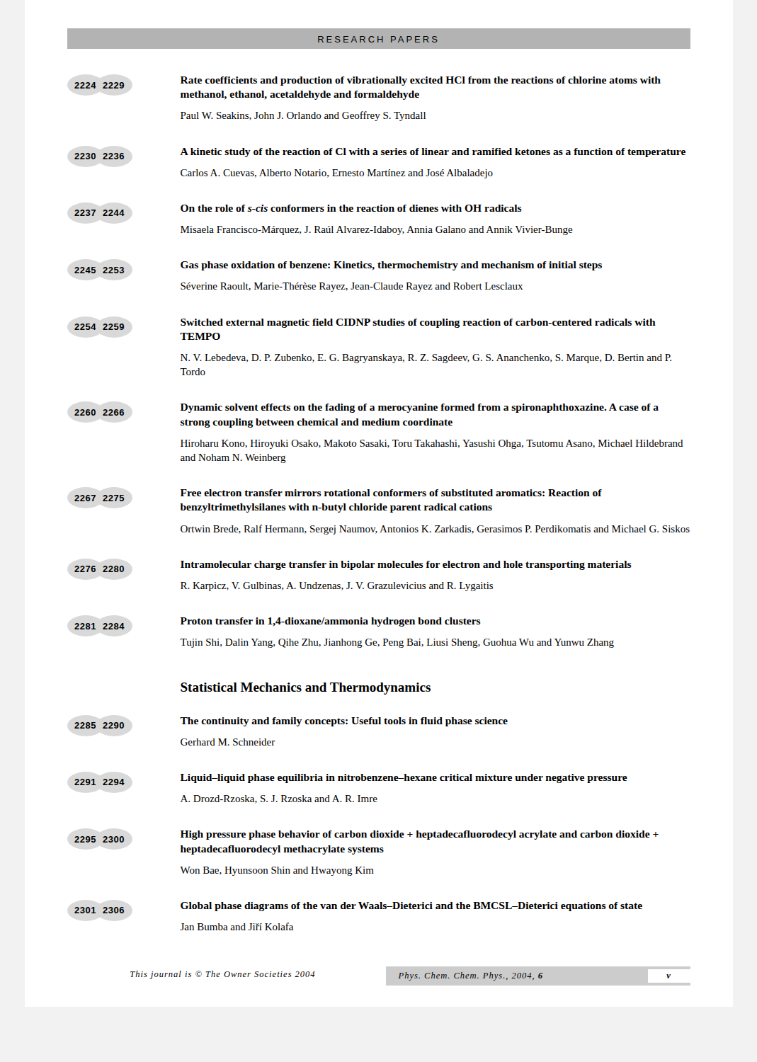RESEARCH PAPERS
2224
2229
Rate coefficients and production of vibrationally excited HCl from the reactions of chlorine atoms with methanol, ethanol, acetaldehyde and formaldehyde
Paul W. Seakins, John J. Orlando and Geoffrey S. Tyndall
2230
2236
A kinetic study of the reaction of Cl with a series of linear and ramified ketones as a function of temperature
Carlos A. Cuevas, Alberto Notario, Ernesto Martínez and José Albaladejo
2237
2244
On the role of s-cis conformers in the reaction of dienes with OH radicals
Misaela Francisco-Márquez, J. Raúl Alvarez-Idaboy, Annia Galano and Annik Vivier-Bunge
2245
2253
Gas phase oxidation of benzene: Kinetics, thermochemistry and mechanism of initial steps
Séverine Raoult, Marie-Thérèse Rayez, Jean-Claude Rayez and Robert Lesclaux
2254
2259
Switched external magnetic field CIDNP studies of coupling reaction of carbon-centered radicals with TEMPO
N. V. Lebedeva, D. P. Zubenko, E. G. Bagryanskaya, R. Z. Sagdeev, G. S. Ananchenko, S. Marque, D. Bertin and P. Tordo
2260
2266
Dynamic solvent effects on the fading of a merocyanine formed from a spironaphthoxazine. A case of a strong coupling between chemical and medium coordinate
Hiroharu Kono, Hiroyuki Osako, Makoto Sasaki, Toru Takahashi, Yasushi Ohga, Tsutomu Asano, Michael Hildebrand and Noham N. Weinberg
2267
2275
Free electron transfer mirrors rotational conformers of substituted aromatics: Reaction of benzyltrimethylsilanes with n-butyl chloride parent radical cations
Ortwin Brede, Ralf Hermann, Sergej Naumov, Antonios K. Zarkadis, Gerasimos P. Perdikomatis and Michael G. Siskos
2276
2280
Intramolecular charge transfer in bipolar molecules for electron and hole transporting materials
R. Karpicz, V. Gulbinas, A. Undzenas, J. V. Grazulevicius and R. Lygaitis
2281
2284
Proton transfer in 1,4-dioxane/ammonia hydrogen bond clusters
Tujin Shi, Dalin Yang, Qihe Zhu, Jianhong Ge, Peng Bai, Liusi Sheng, Guohua Wu and Yunwu Zhang
Statistical Mechanics and Thermodynamics
2285
2290
The continuity and family concepts: Useful tools in fluid phase science
Gerhard M. Schneider
2291
2294
Liquid–liquid phase equilibria in nitrobenzene–hexane critical mixture under negative pressure
A. Drozd-Rzoska, S. J. Rzoska and A. R. Imre
2295
2300
High pressure phase behavior of carbon dioxide + heptadecafluorodecyl acrylate and carbon dioxide + heptadecafluorodecyl methacrylate systems
Won Bae, Hyunsoon Shin and Hwayong Kim
2301
2306
Global phase diagrams of the van der Waals–Dieterici and the BMCSL–Dieterici equations of state
Jan Bumba and Jiří Kolafa
This journal is © The Owner Societies 2004
Phys. Chem. Chem. Phys., 2004, 6 v